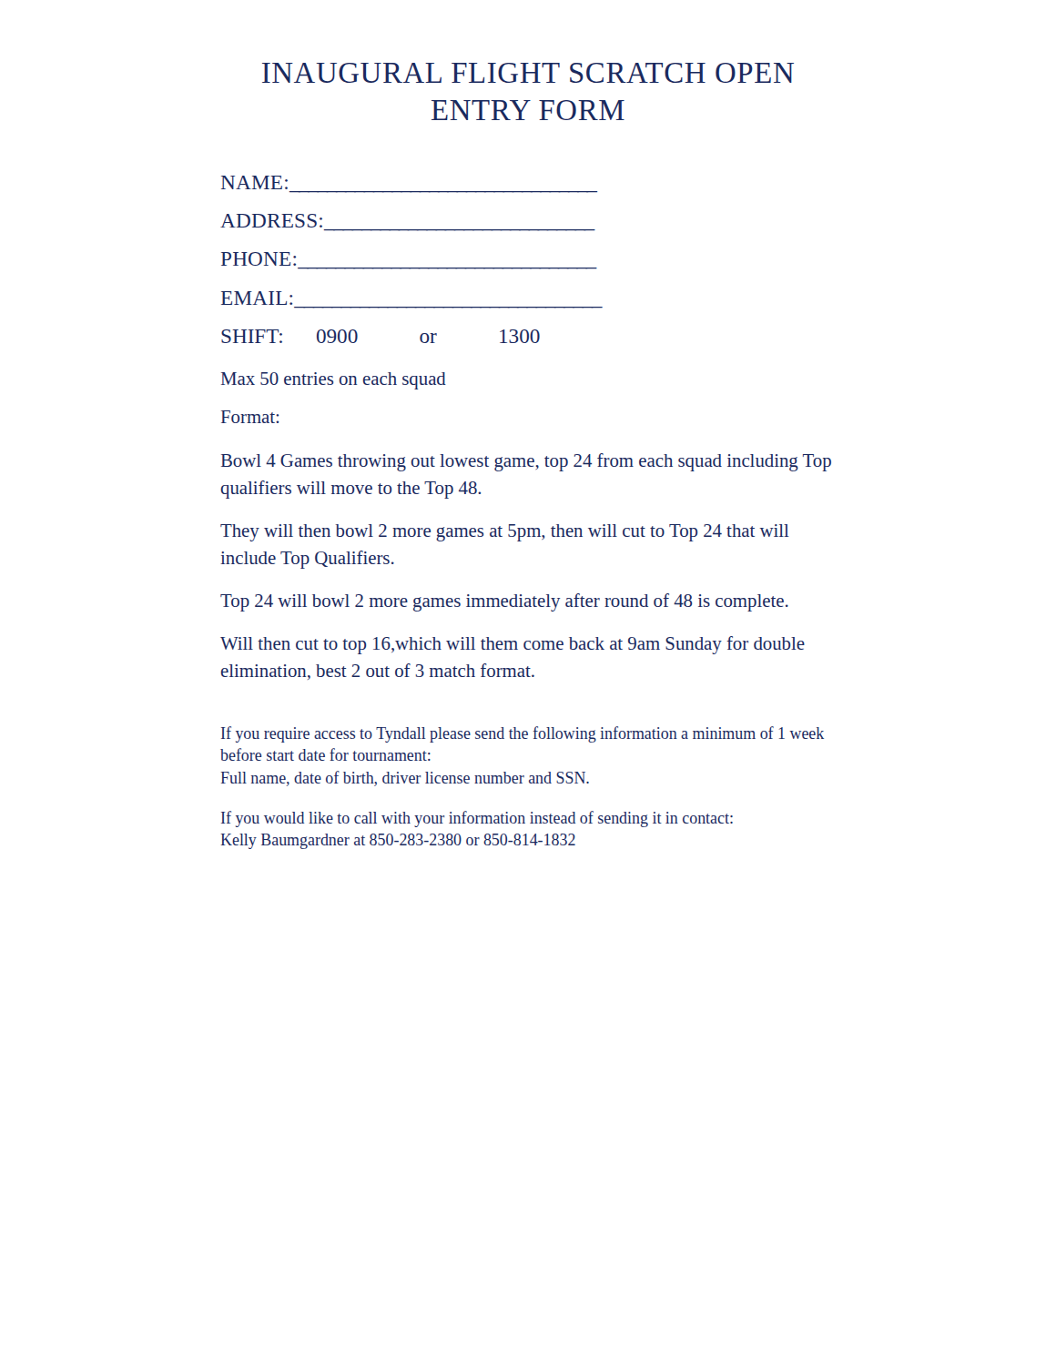INAUGURAL FLIGHT SCRATCH OPEN ENTRY FORM
NAME:_________________________________
ADDRESS:_____________________________
PHONE:________________________________
EMAIL:_________________________________
SHIFT: 0900 or 1300
Max 50 entries on each squad
Format:
Bowl 4 Games throwing out lowest game, top 24 from each squad including Top qualifiers will move to the Top 48.
They will then bowl 2 more games at 5pm, then will cut to Top 24 that will include Top Qualifiers.
Top 24 will bowl 2 more games immediately after round of 48 is complete.
Will then cut to top 16,which will them come back at 9am Sunday for double elimination, best 2 out of 3 match format.
If you require access to Tyndall please send the following information a minimum of 1 week before start date for tournament:
Full name, date of birth, driver license number and SSN.
If you would like to call with your information instead of sending it in contact:
Kelly Baumgardner at 850-283-2380 or 850-814-1832